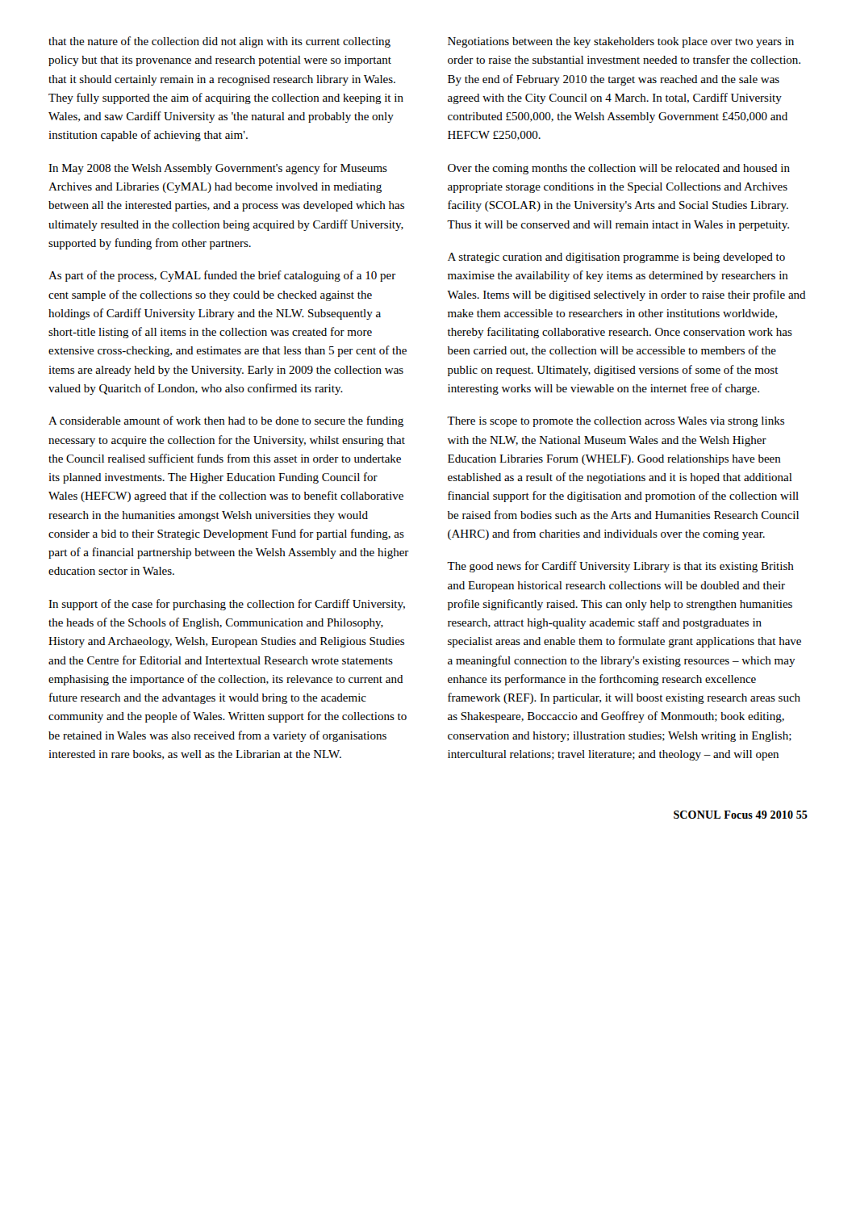that the nature of the collection did not align with its current collecting policy but that its provenance and research potential were so important that it should certainly remain in a recognised research library in Wales. They fully supported the aim of acquiring the collection and keeping it in Wales, and saw Cardiff University as 'the natural and probably the only institution capable of achieving that aim'.
In May 2008 the Welsh Assembly Government's agency for Museums Archives and Libraries (CyMAL) had become involved in mediating between all the interested parties, and a process was developed which has ultimately resulted in the collection being acquired by Cardiff University, supported by funding from other partners.
As part of the process, CyMAL funded the brief cataloguing of a 10 per cent sample of the collections so they could be checked against the holdings of Cardiff University Library and the NLW. Subsequently a short-title listing of all items in the collection was created for more extensive cross-checking, and estimates are that less than 5 per cent of the items are already held by the University. Early in 2009 the collection was valued by Quaritch of London, who also confirmed its rarity.
A considerable amount of work then had to be done to secure the funding necessary to acquire the collection for the University, whilst ensuring that the Council realised sufficient funds from this asset in order to undertake its planned investments. The Higher Education Funding Council for Wales (HEFCW) agreed that if the collection was to benefit collaborative research in the humanities amongst Welsh universities they would consider a bid to their Strategic Development Fund for partial funding, as part of a financial partnership between the Welsh Assembly and the higher education sector in Wales.
In support of the case for purchasing the collection for Cardiff University, the heads of the Schools of English, Communication and Philosophy, History and Archaeology, Welsh, European Studies and Religious Studies and the Centre for Editorial and Intertextual Research wrote statements emphasising the importance of the collection, its relevance to current and future research and the advantages it would bring to the academic community and the people of Wales. Written support for the collections to be retained in Wales was also received from a variety of organisations interested in rare books, as well as the Librarian at the NLW.
Negotiations between the key stakeholders took place over two years in order to raise the substantial investment needed to transfer the collection. By the end of February 2010 the target was reached and the sale was agreed with the City Council on 4 March. In total, Cardiff University contributed £500,000, the Welsh Assembly Government £450,000 and HEFCW £250,000.
Over the coming months the collection will be relocated and housed in appropriate storage conditions in the Special Collections and Archives facility (SCOLAR) in the University's Arts and Social Studies Library. Thus it will be conserved and will remain intact in Wales in perpetuity.
A strategic curation and digitisation programme is being developed to maximise the availability of key items as determined by researchers in Wales. Items will be digitised selectively in order to raise their profile and make them accessible to researchers in other institutions worldwide, thereby facilitating collaborative research. Once conservation work has been carried out, the collection will be accessible to members of the public on request. Ultimately, digitised versions of some of the most interesting works will be viewable on the internet free of charge.
There is scope to promote the collection across Wales via strong links with the NLW, the National Museum Wales and the Welsh Higher Education Libraries Forum (WHELF). Good relationships have been established as a result of the negotiations and it is hoped that additional financial support for the digitisation and promotion of the collection will be raised from bodies such as the Arts and Humanities Research Council (AHRC) and from charities and individuals over the coming year.
The good news for Cardiff University Library is that its existing British and European historical research collections will be doubled and their profile significantly raised. This can only help to strengthen humanities research, attract high-quality academic staff and postgraduates in specialist areas and enable them to formulate grant applications that have a meaningful connection to the library's existing resources – which may enhance its performance in the forthcoming research excellence framework (REF). In particular, it will boost existing research areas such as Shakespeare, Boccaccio and Geoffrey of Monmouth; book editing, conservation and history; illustration studies; Welsh writing in English; intercultural relations; travel literature; and theology – and will open
SCONUL Focus 49 2010 55